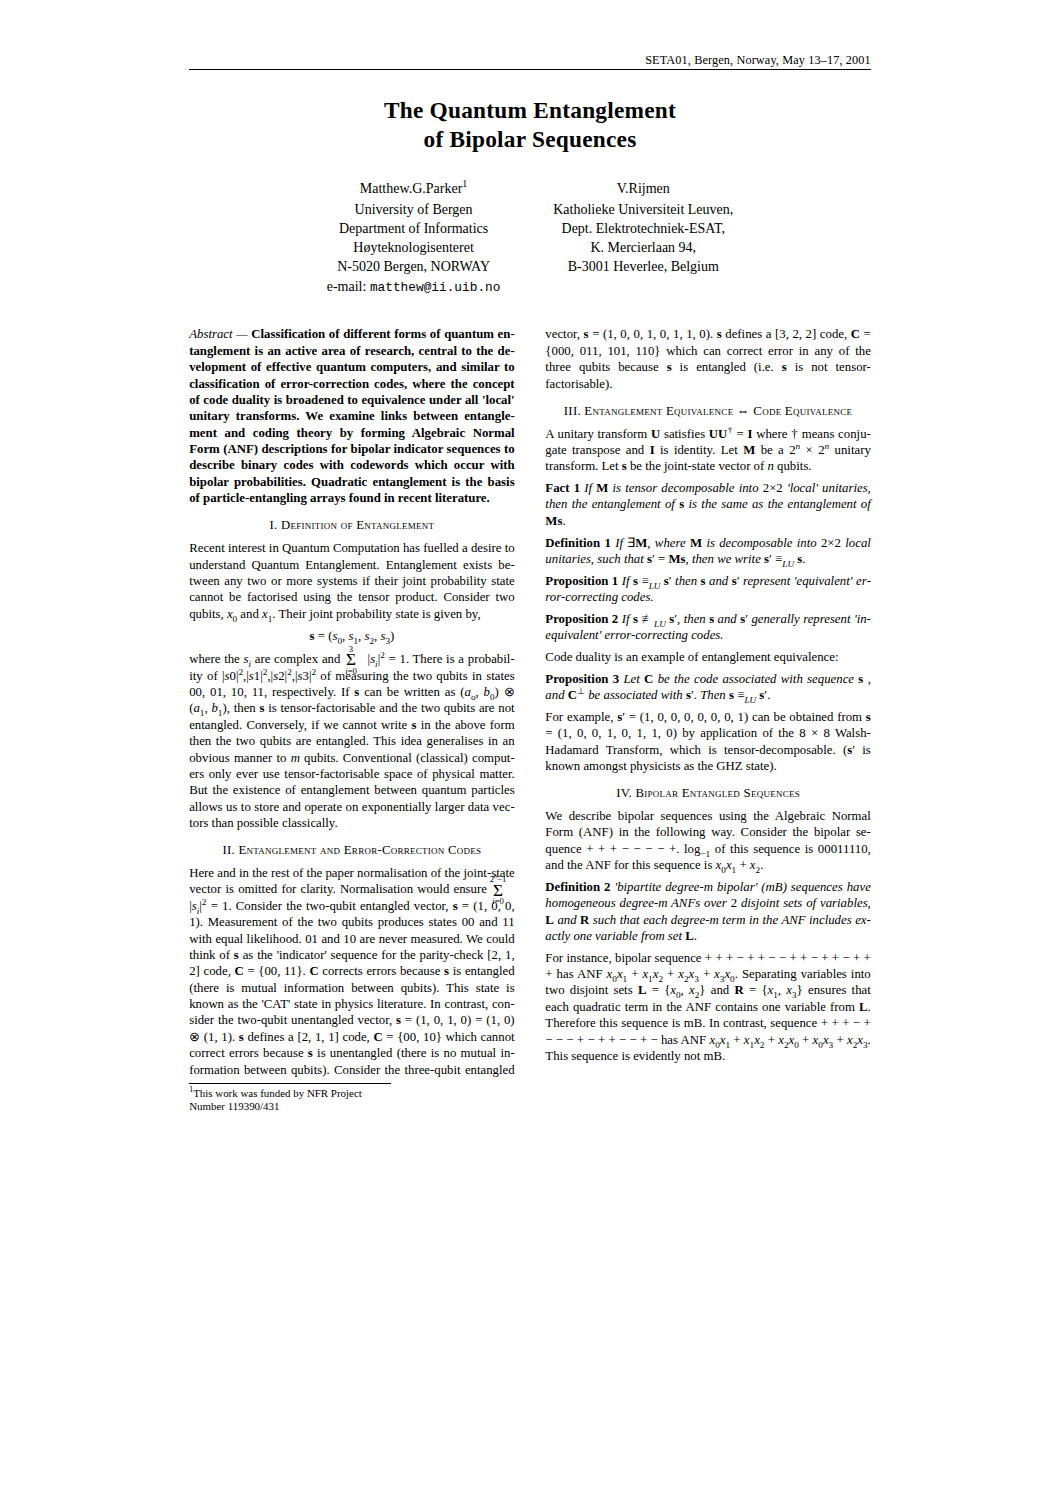SETA01, Bergen, Norway, May 13–17, 2001
The Quantum Entanglement
of Bipolar Sequences
Matthew.G.Parker1
University of Bergen
Department of Informatics
Høyteknologisenteret
N-5020 Bergen, NORWAY
e-mail: matthew@ii.uib.no
V.Rijmen
Katholieke Universiteit Leuven,
Dept. Elektrotechniek-ESAT,
K. Mercierlaan 94,
B-3001 Heverlee, Belgium
Abstract — Classification of different forms of quantum entanglement is an active area of research, central to the development of effective quantum computers, and similar to classification of error-correction codes, where the concept of code duality is broadened to equivalence under all 'local' unitary transforms. We examine links between entanglement and coding theory by forming Algebraic Normal Form (ANF) descriptions for bipolar indicator sequences to describe binary codes with codewords which occur with bipolar probabilities. Quadratic entanglement is the basis of particle-entangling arrays found in recent literature.
I. Definition of Entanglement
Recent interest in Quantum Computation has fuelled a desire to understand Quantum Entanglement. Entanglement exists between any two or more systems if their joint probability state cannot be factorised using the tensor product. Consider two qubits, x0 and x1. Their joint probability state is given by,
s = (s0, s1, s2, s3)
where the si are complex and Σ3 i=0|si|2 = 1. There is a probability of |s0|2,|s1|2,|s2|2,|s3|2 of measuring the two qubits in states 00, 01, 10, 11, respectively. If s can be written as (ao, b0) ⊗ (a1, b1), then s is tensor-factorisable and the two qubits are not entangled. Conversely, if we cannot write s in the above form then the two qubits are entangled. This idea generalises in an obvious manner to m qubits. Conventional (classical) computers only ever use tensor-factorisable space of physical matter. But the existence of entanglement between quantum particles allows us to store and operate on exponentially larger data vectors than possible classically.
II. Entanglement and Error-Correction Codes
Here and in the rest of the paper normalisation of the joint-state vector is omitted for clarity. Normalisation would ensure Σ2n−1 i=0|si|2 = 1. Consider the two-qubit entangled vector, s = (1, 0, 0, 1). Measurement of the two qubits produces states 00 and 11 with equal likelihood. 01 and 10 are never measured. We could think of s as the 'indicator' sequence for the parity-check [2, 1, 2] code, C = {00, 11}. C corrects errors because s is entangled (there is mutual information between qubits). This state is known as the 'CAT' state in physics literature. In contrast, consider the two-qubit unentangled vector, s = (1, 0, 1, 0) = (1, 0) ⊗ (1, 1). s defines a [2, 1, 1] code, C = {00, 10} which cannot correct errors because s is unentangled (there is no mutual information between qubits). Consider the three-qubit entangled vector, s = (1, 0, 0, 1, 0, 1, 1, 0). s defines a [3, 2, 2] code, C = {000, 011, 101, 110} which can correct error in any of the three qubits because s is entangled (i.e. s is not tensor-factorisable).
III. Entanglement Equivalence ⇔ Code Equivalence
A unitary transform U satisfies UU† = I where † means conjugate transpose and I is identity. Let M be a 2n × 2n unitary transform. Let s be the joint-state vector of n qubits.
Fact 1 If M is tensor decomposable into 2×2 'local' unitaries, then the entanglement of s is the same as the entanglement of Ms.
Definition 1 If ∃M, where M is decomposable into 2×2 local unitaries, such that s′ = Ms, then we write s′ ≡LU s.
Proposition 1 If s ≡LU s′ then s and s′ represent 'equivalent' error-correcting codes.
Proposition 2 If s ≢LU s′, then s and s′ generally represent 'inequivalent' error-correcting codes.
Code duality is an example of entanglement equivalence:
Proposition 3 Let C be the code associated with sequence s , and C⊥ be associated with s′. Then s ≡LU s′.
For example, s′ = (1, 0, 0, 0, 0, 0, 0, 1) can be obtained from s = (1, 0, 0, 1, 0, 1, 1, 0) by application of the 8 × 8 Walsh-Hadamard Transform, which is tensor-decomposable. (s′ is known amongst physicists as the GHZ state).
IV. Bipolar Entangled Sequences
We describe bipolar sequences using the Algebraic Normal Form (ANF) in the following way. Consider the bipolar sequence + + + − − − − +. log−1 of this sequence is 00011110, and the ANF for this sequence is x0x1 + x2.
Definition 2 'bipartite degree-m bipolar' (mB) sequences have homogeneous degree-m ANFs over 2 disjoint sets of variables, L and R such that each degree-m term in the ANF includes exactly one variable from set L.
For instance, bipolar sequence + + + − + + − − + + − + + − + + + has ANF x0x1 + x1x2 + x2x3 + x3x0. Separating variables into two disjoint sets L = {x0, x2} and R = {x1, x3} ensures that each quadratic term in the ANF contains one variable from L. Therefore this sequence is mB. In contrast, sequence + + + − + − − − + − + + − − + − has ANF x0x1 + x1x2 + x2x0 + x0x3 + x2x3. This sequence is evidently not mB.
1This work was funded by NFR Project Number 119390/431